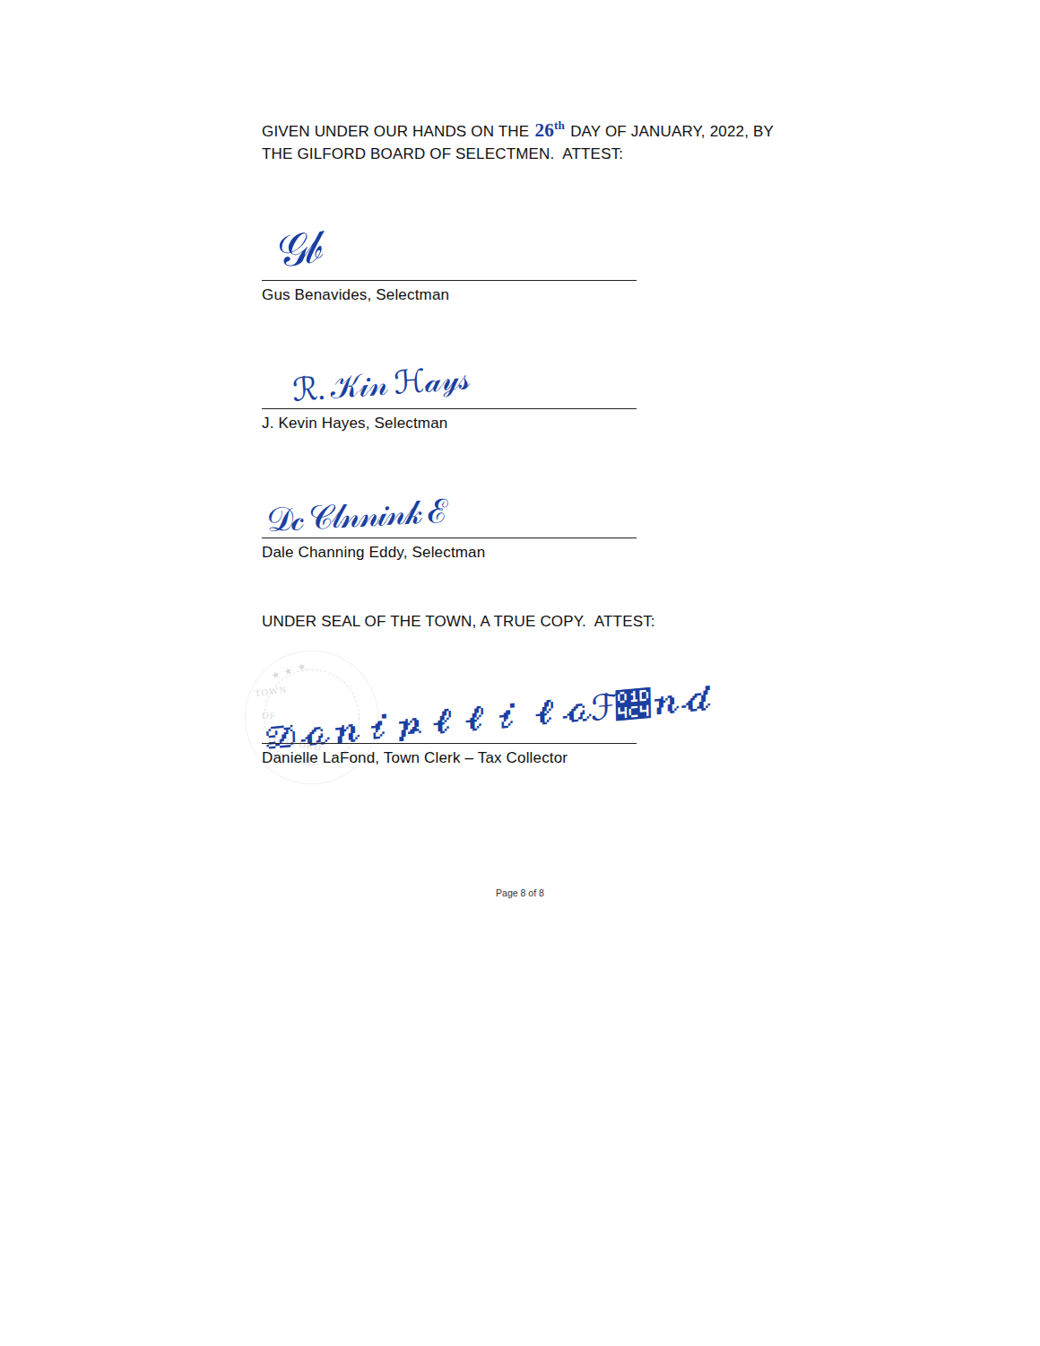GIVEN UNDER OUR HANDS ON THE 26th DAY OF JANUARY, 2022, BY THE GILFORD BOARD OF SELECTMEN. ATTEST:
𝒢𝒷
Gus Benavides, Selectman
ℛ. 𝒦𝒾𝓃 ℋ𝒶𝓎𝓈
J. Kevin Hayes, Selectman
𝒟𝒸 𝒞𝓁𝓃𝓃𝒾𝓃𝓀 ℰ
Dale Channing Eddy, Selectman
UNDER SEAL OF THE TOWN, A TRUE COPY. ATTEST:
𝒟𝒶𝓃𝒾𝓅𝓁𝓁𝒾 𝓁𝒶ℱ𝓄𝓃𝒹
Danielle LaFond, Town Clerk – Tax Collector
★ ★ ★ TOWN OF GILFORD N. H.
Page 8 of 8